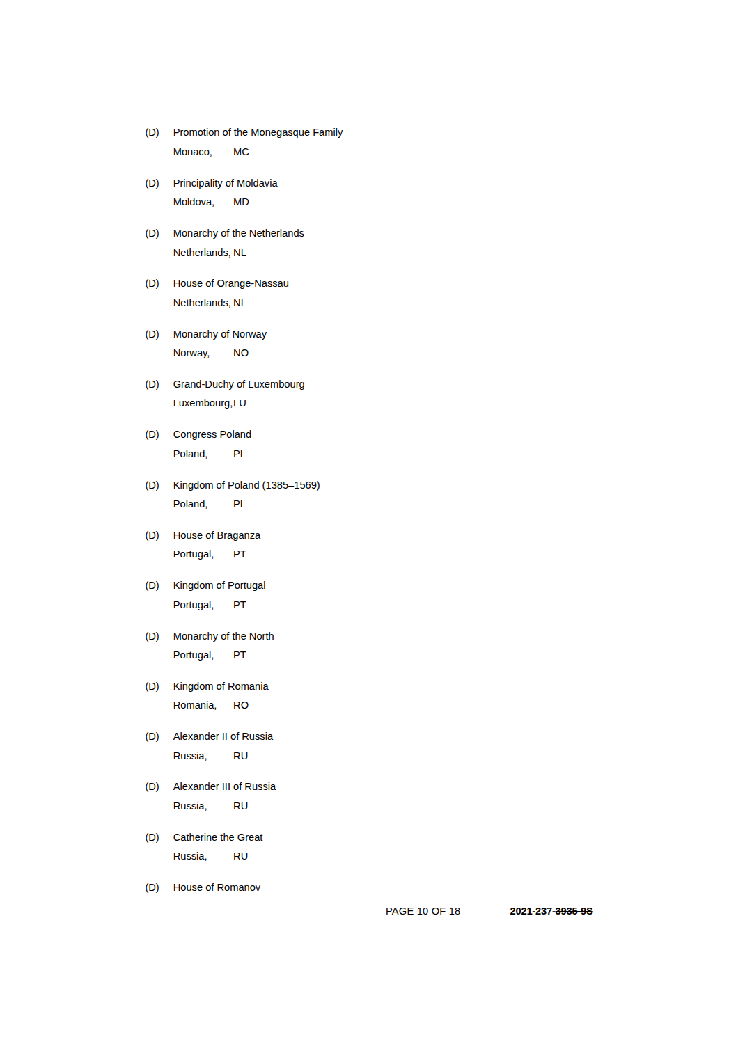(D) Promotion of the Monegasque Family
Monaco, MC
(D) Principality of Moldavia
Moldova, MD
(D) Monarchy of the Netherlands
Netherlands, NL
(D) House of Orange-Nassau
Netherlands, NL
(D) Monarchy of Norway
Norway, NO
(D) Grand-Duchy of Luxembourg
Luxembourg, LU
(D) Congress Poland
Poland, PL
(D) Kingdom of Poland (1385–1569)
Poland, PL
(D) House of Braganza
Portugal, PT
(D) Kingdom of Portugal
Portugal, PT
(D) Monarchy of the North
Portugal, PT
(D) Kingdom of Romania
Romania, RO
(D) Alexander II of Russia
Russia, RU
(D) Alexander III of Russia
Russia, RU
(D) Catherine the Great
Russia, RU
(D) House of Romanov
PAGE 10 OF 18 2021-237-3935-9S